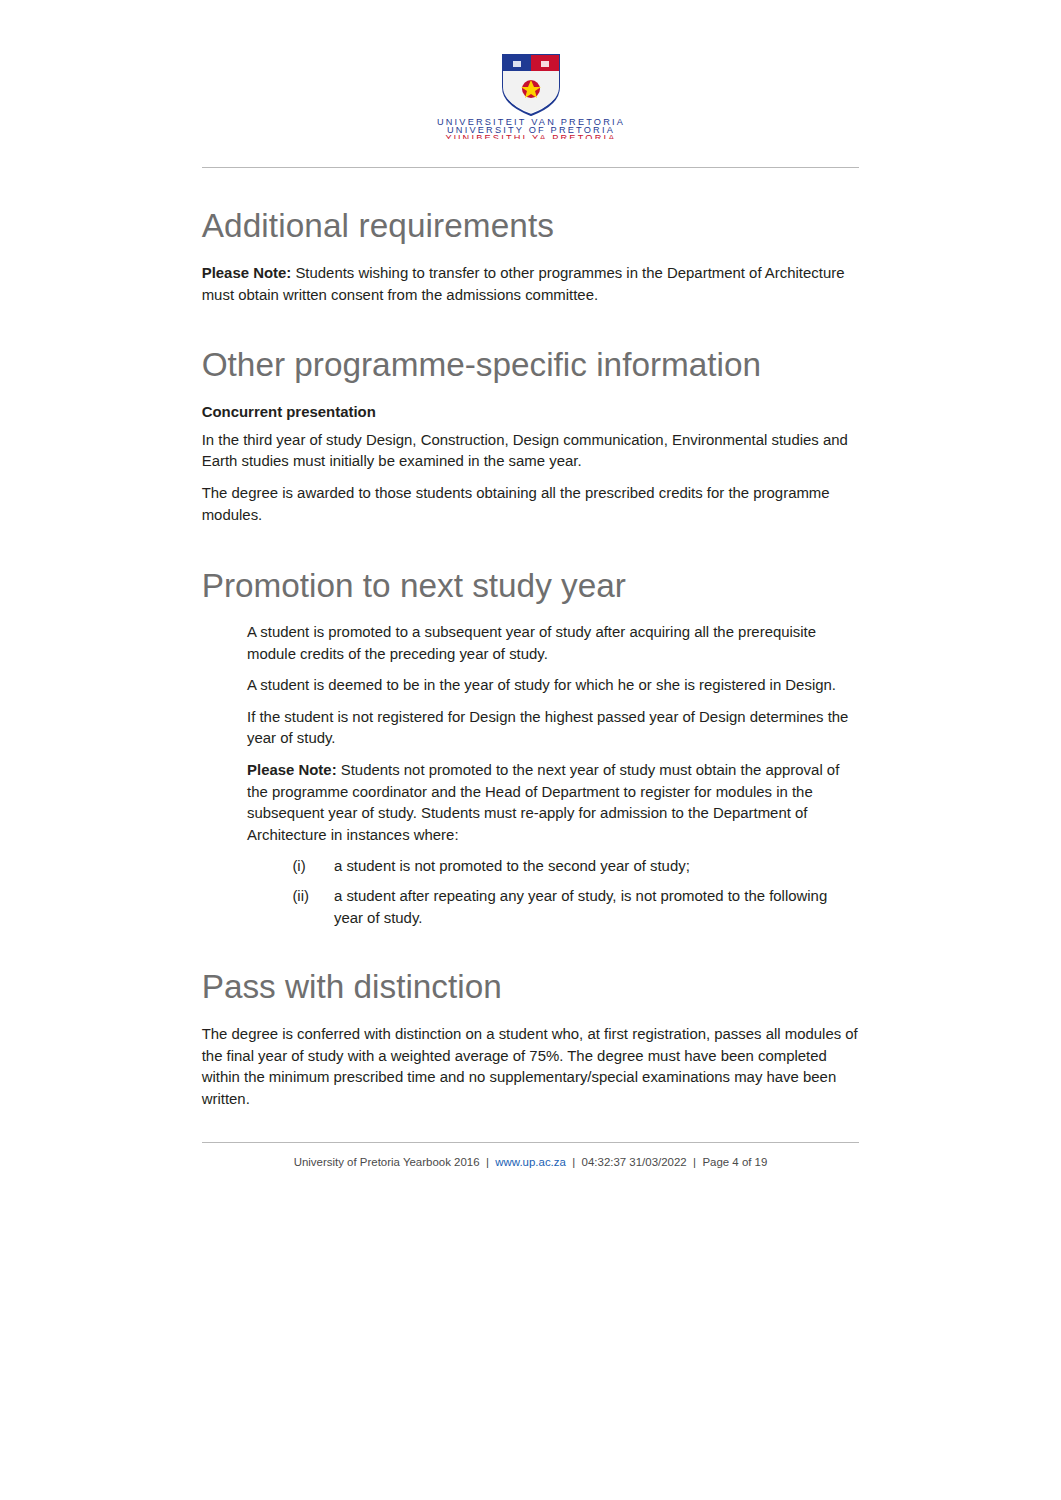UNIVERSITEIT VAN PRETORIA UNIVERSITY OF PRETORIA YUNIBESITHI YA PRETORIA
Additional requirements
Please Note: Students wishing to transfer to other programmes in the Department of Architecture must obtain written consent from the admissions committee.
Other programme-specific information
Concurrent presentation
In the third year of study Design, Construction, Design communication, Environmental studies and Earth studies must initially be examined in the same year.
The degree is awarded to those students obtaining all the prescribed credits for the programme modules.
Promotion to next study year
A student is promoted to a subsequent year of study after acquiring all the prerequisite module credits of the preceding year of study.
A student is deemed to be in the year of study for which he or she is registered in Design.
If the student is not registered for Design the highest passed year of Design determines the year of study.
Please Note: Students not promoted to the next year of study must obtain the approval of the programme coordinator and the Head of Department to register for modules in the subsequent year of study. Students must re-apply for admission to the Department of Architecture in instances where:
(i) a student is not promoted to the second year of study;
(ii) a student after repeating any year of study, is not promoted to the following year of study.
Pass with distinction
The degree is conferred with distinction on a student who, at first registration, passes all modules of the final year of study with a weighted average of 75%. The degree must have been completed within the minimum prescribed time and no supplementary/special examinations may have been written.
University of Pretoria Yearbook 2016 | www.up.ac.za | 04:32:37 31/03/2022 | Page 4 of 19